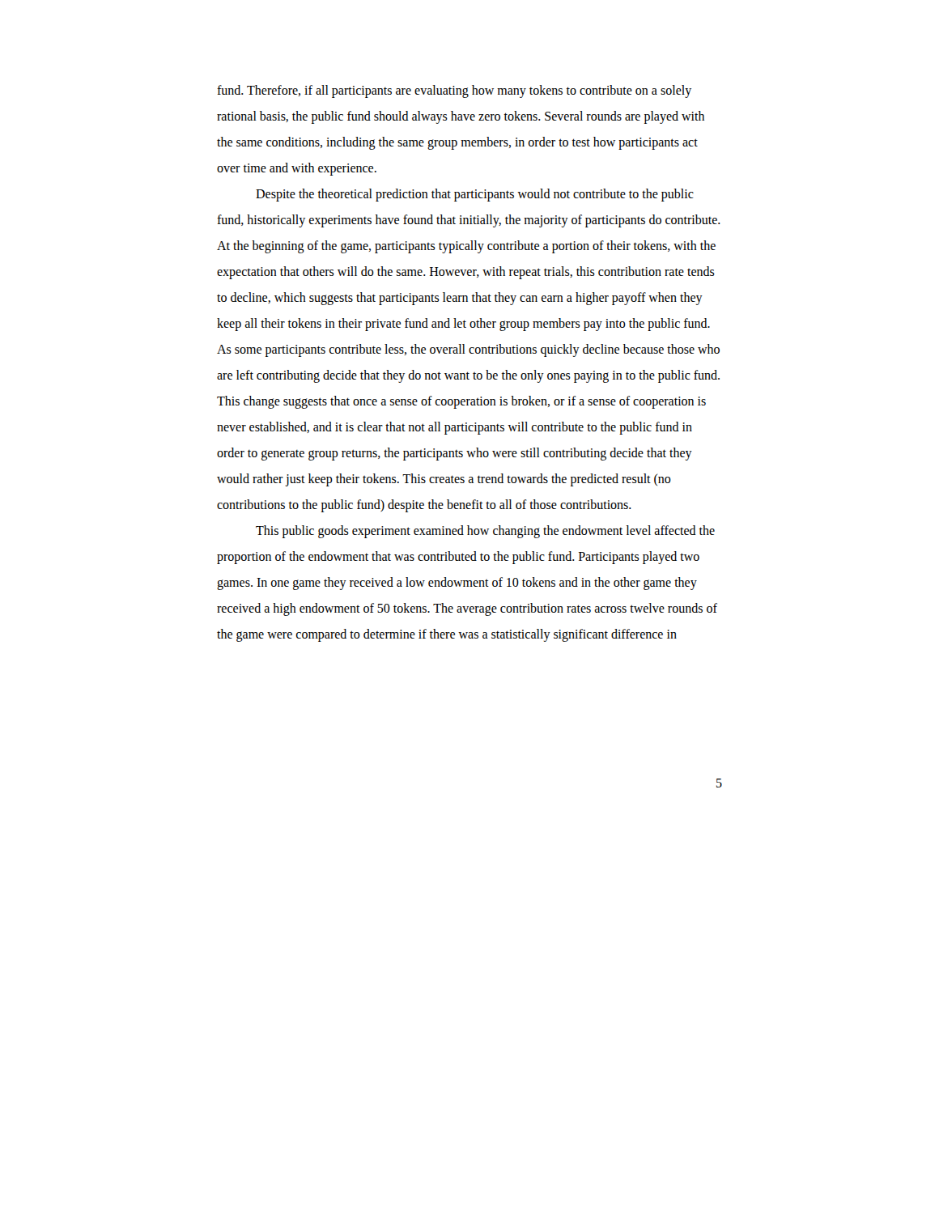fund. Therefore, if all participants are evaluating how many tokens to contribute on a solely rational basis, the public fund should always have zero tokens. Several rounds are played with the same conditions, including the same group members, in order to test how participants act over time and with experience.
Despite the theoretical prediction that participants would not contribute to the public fund, historically experiments have found that initially, the majority of participants do contribute. At the beginning of the game, participants typically contribute a portion of their tokens, with the expectation that others will do the same. However, with repeat trials, this contribution rate tends to decline, which suggests that participants learn that they can earn a higher payoff when they keep all their tokens in their private fund and let other group members pay into the public fund. As some participants contribute less, the overall contributions quickly decline because those who are left contributing decide that they do not want to be the only ones paying in to the public fund. This change suggests that once a sense of cooperation is broken, or if a sense of cooperation is never established, and it is clear that not all participants will contribute to the public fund in order to generate group returns, the participants who were still contributing decide that they would rather just keep their tokens. This creates a trend towards the predicted result (no contributions to the public fund) despite the benefit to all of those contributions.
This public goods experiment examined how changing the endowment level affected the proportion of the endowment that was contributed to the public fund. Participants played two games. In one game they received a low endowment of 10 tokens and in the other game they received a high endowment of 50 tokens. The average contribution rates across twelve rounds of the game were compared to determine if there was a statistically significant difference in
5